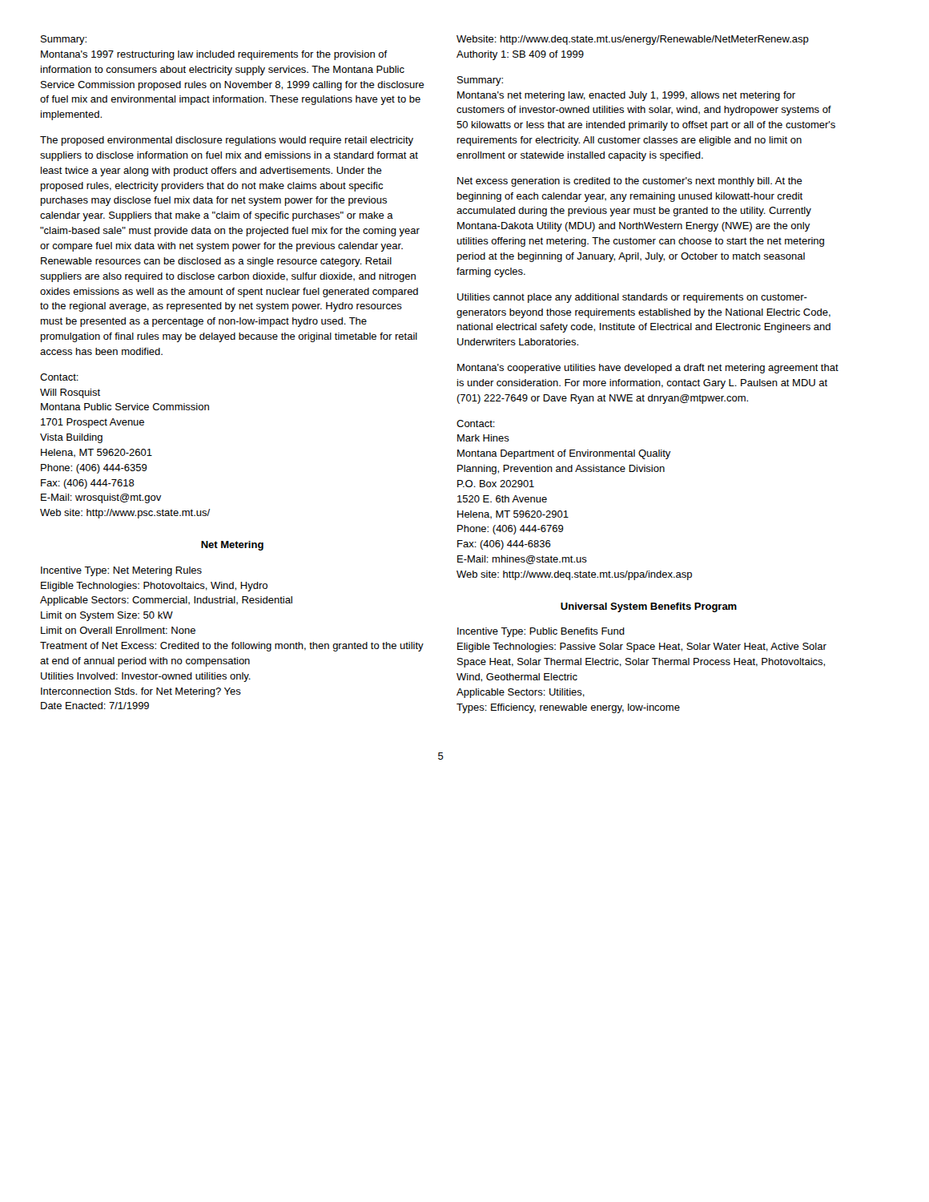Summary:
Montana's 1997 restructuring law included requirements for the provision of information to consumers about electricity supply services. The Montana Public Service Commission proposed rules on November 8, 1999 calling for the disclosure of fuel mix and environmental impact information. These regulations have yet to be implemented.
The proposed environmental disclosure regulations would require retail electricity suppliers to disclose information on fuel mix and emissions in a standard format at least twice a year along with product offers and advertisements. Under the proposed rules, electricity providers that do not make claims about specific purchases may disclose fuel mix data for net system power for the previous calendar year. Suppliers that make a "claim of specific purchases" or make a "claim-based sale" must provide data on the projected fuel mix for the coming year or compare fuel mix data with net system power for the previous calendar year. Renewable resources can be disclosed as a single resource category. Retail suppliers are also required to disclose carbon dioxide, sulfur dioxide, and nitrogen oxides emissions as well as the amount of spent nuclear fuel generated compared to the regional average, as represented by net system power. Hydro resources must be presented as a percentage of non-low-impact hydro used. The promulgation of final rules may be delayed because the original timetable for retail access has been modified.
Contact:
Will Rosquist
Montana Public Service Commission
1701 Prospect Avenue
Vista Building
Helena, MT 59620-2601
Phone: (406) 444-6359
Fax: (406) 444-7618
E-Mail: wrosquist@mt.gov
Web site: http://www.psc.state.mt.us/
Net Metering
Incentive Type: Net Metering Rules
Eligible Technologies: Photovoltaics, Wind, Hydro
Applicable Sectors: Commercial, Industrial, Residential
Limit on System Size: 50 kW
Limit on Overall Enrollment: None
Treatment of Net Excess: Credited to the following month, then granted to the utility at end of annual period with no compensation
Utilities Involved: Investor-owned utilities only.
Interconnection Stds. for Net Metering? Yes
Date Enacted: 7/1/1999
Website: http://www.deq.state.mt.us/energy/Renewable/NetMeterRenew.asp
Authority 1: SB 409 of 1999
Summary:
Montana's net metering law, enacted July 1, 1999, allows net metering for customers of investor-owned utilities with solar, wind, and hydropower systems of 50 kilowatts or less that are intended primarily to offset part or all of the customer's requirements for electricity. All customer classes are eligible and no limit on enrollment or statewide installed capacity is specified.
Net excess generation is credited to the customer's next monthly bill. At the beginning of each calendar year, any remaining unused kilowatt-hour credit accumulated during the previous year must be granted to the utility. Currently Montana-Dakota Utility (MDU) and NorthWestern Energy (NWE) are the only utilities offering net metering. The customer can choose to start the net metering period at the beginning of January, April, July, or October to match seasonal farming cycles.
Utilities cannot place any additional standards or requirements on customer-generators beyond those requirements established by the National Electric Code, national electrical safety code, Institute of Electrical and Electronic Engineers and Underwriters Laboratories.
Montana's cooperative utilities have developed a draft net metering agreement that is under consideration. For more information, contact Gary L. Paulsen at MDU at (701) 222-7649 or Dave Ryan at NWE at dnryan@mtpwer.com.
Contact:
Mark Hines
Montana Department of Environmental Quality
Planning, Prevention and Assistance Division
P.O. Box 202901
1520 E. 6th Avenue
Helena, MT 59620-2901
Phone: (406) 444-6769
Fax: (406) 444-6836
E-Mail: mhines@state.mt.us
Web site: http://www.deq.state.mt.us/ppa/index.asp
Universal System Benefits Program
Incentive Type: Public Benefits Fund
Eligible Technologies: Passive Solar Space Heat, Solar Water Heat, Active Solar Space Heat, Solar Thermal Electric, Solar Thermal Process Heat, Photovoltaics, Wind, Geothermal Electric
Applicable Sectors: Utilities,
Types: Efficiency, renewable energy, low-income
5